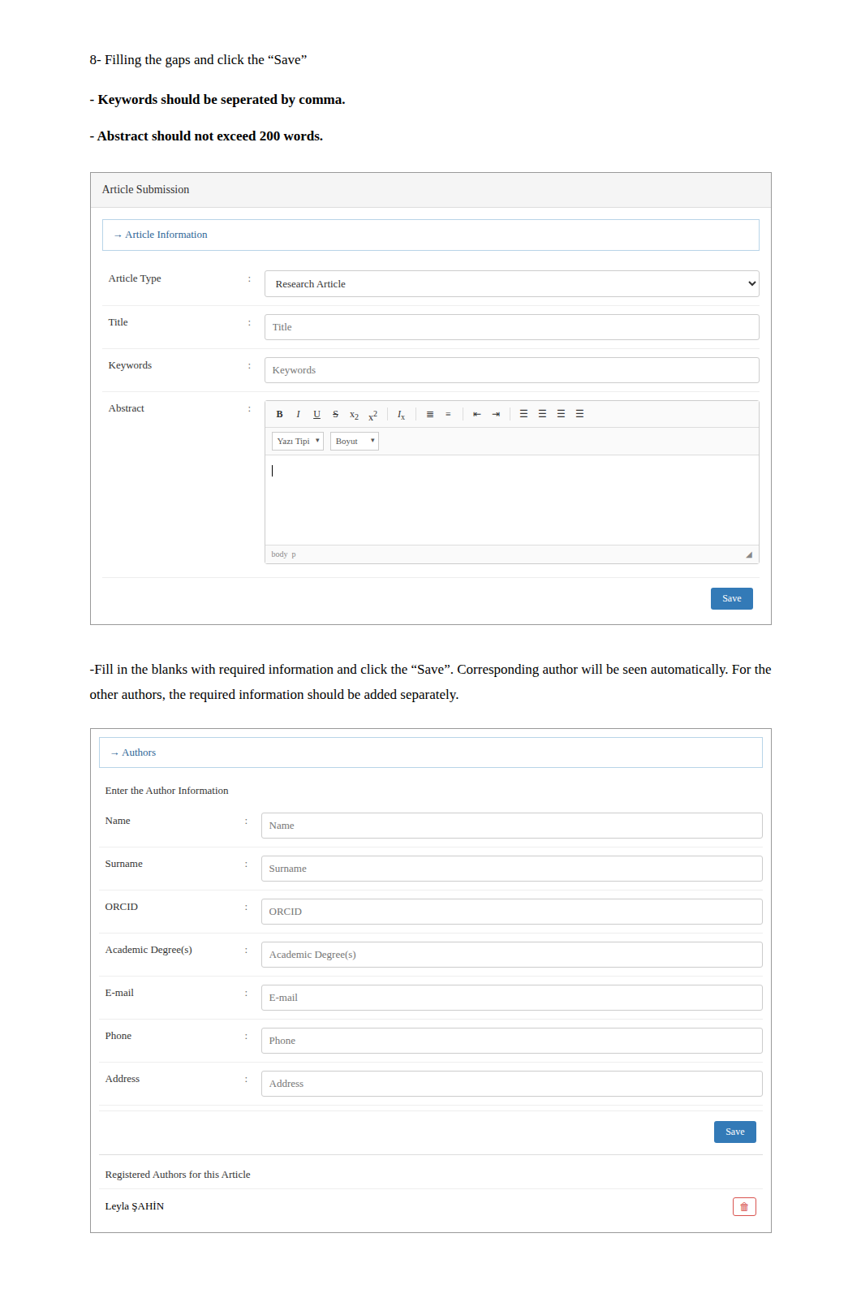8- Filling the gaps and click the “Save”
- Keywords should be seperated by comma.
- Abstract should not exceed 200 words.
Article Submission
Article Information
Article Type
:
Research Article
Title
:
Keywords
:
Abstract
:
B I U S x2 x2 Ix ≣ ≡ ⇤ ⇥ ☰ ☰ ☰ ☰
Yazı Tipi Boyut
body p ◢
Save
-Fill in the blanks with required information and click the “Save”. Corresponding author will be seen automatically. For the other authors, the required information should be added separately.
Authors
Enter the Author Information
Name
:
Surname
:
ORCID
:
Academic Degree(s)
:
E-mail
:
Phone
:
Address
:
Save
Registered Authors for this Article
Leyla ŞAHİN 🗑